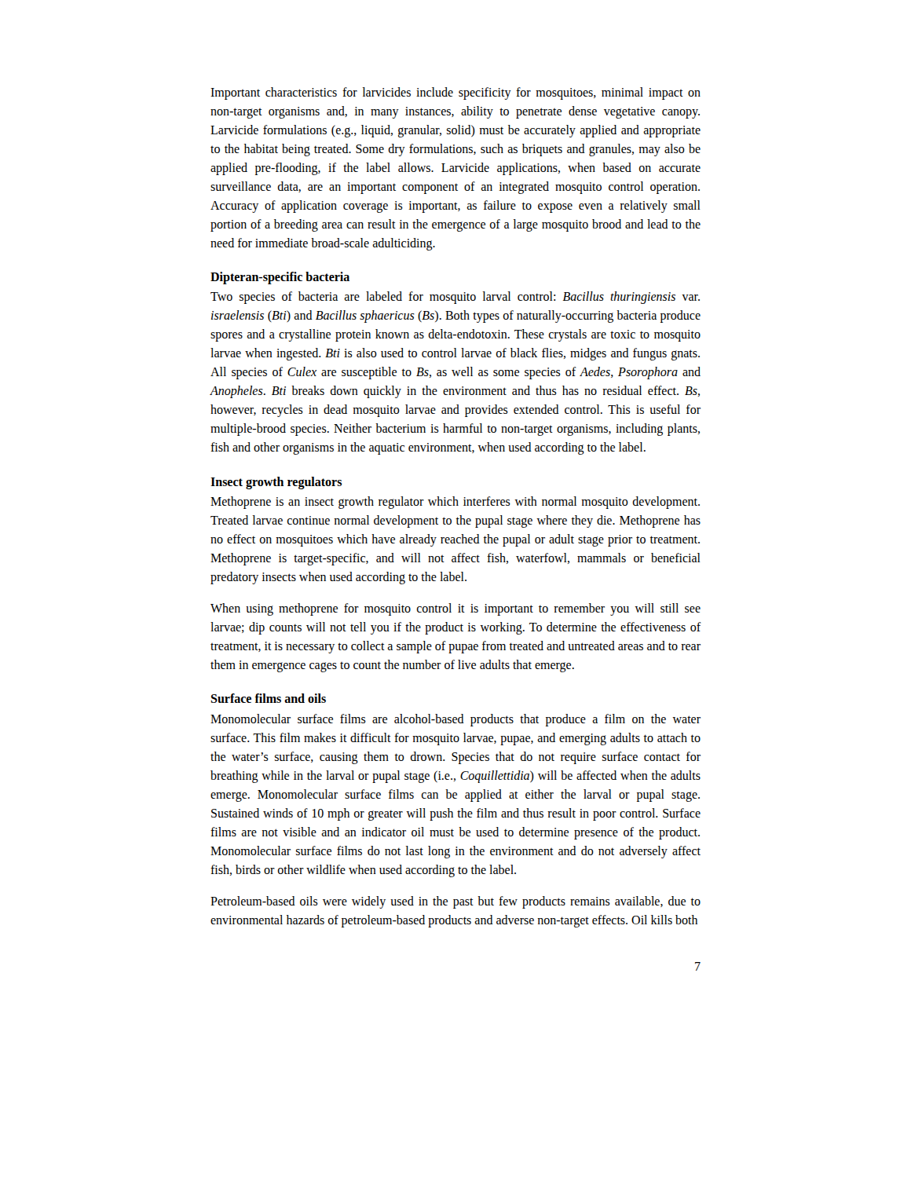Important characteristics for larvicides include specificity for mosquitoes, minimal impact on non-target organisms and, in many instances, ability to penetrate dense vegetative canopy. Larvicide formulations (e.g., liquid, granular, solid) must be accurately applied and appropriate to the habitat being treated. Some dry formulations, such as briquets and granules, may also be applied pre-flooding, if the label allows. Larvicide applications, when based on accurate surveillance data, are an important component of an integrated mosquito control operation. Accuracy of application coverage is important, as failure to expose even a relatively small portion of a breeding area can result in the emergence of a large mosquito brood and lead to the need for immediate broad-scale adulticiding.
Dipteran-specific bacteria
Two species of bacteria are labeled for mosquito larval control: Bacillus thuringiensis var. israelensis (Bti) and Bacillus sphaericus (Bs). Both types of naturally-occurring bacteria produce spores and a crystalline protein known as delta-endotoxin. These crystals are toxic to mosquito larvae when ingested. Bti is also used to control larvae of black flies, midges and fungus gnats. All species of Culex are susceptible to Bs, as well as some species of Aedes, Psorophora and Anopheles. Bti breaks down quickly in the environment and thus has no residual effect. Bs, however, recycles in dead mosquito larvae and provides extended control. This is useful for multiple-brood species. Neither bacterium is harmful to non-target organisms, including plants, fish and other organisms in the aquatic environment, when used according to the label.
Insect growth regulators
Methoprene is an insect growth regulator which interferes with normal mosquito development. Treated larvae continue normal development to the pupal stage where they die. Methoprene has no effect on mosquitoes which have already reached the pupal or adult stage prior to treatment. Methoprene is target-specific, and will not affect fish, waterfowl, mammals or beneficial predatory insects when used according to the label.
When using methoprene for mosquito control it is important to remember you will still see larvae; dip counts will not tell you if the product is working. To determine the effectiveness of treatment, it is necessary to collect a sample of pupae from treated and untreated areas and to rear them in emergence cages to count the number of live adults that emerge.
Surface films and oils
Monomolecular surface films are alcohol-based products that produce a film on the water surface. This film makes it difficult for mosquito larvae, pupae, and emerging adults to attach to the water’s surface, causing them to drown. Species that do not require surface contact for breathing while in the larval or pupal stage (i.e., Coquillettidia) will be affected when the adults emerge. Monomolecular surface films can be applied at either the larval or pupal stage. Sustained winds of 10 mph or greater will push the film and thus result in poor control. Surface films are not visible and an indicator oil must be used to determine presence of the product. Monomolecular surface films do not last long in the environment and do not adversely affect fish, birds or other wildlife when used according to the label.
Petroleum-based oils were widely used in the past but few products remains available, due to environmental hazards of petroleum-based products and adverse non-target effects. Oil kills both
7